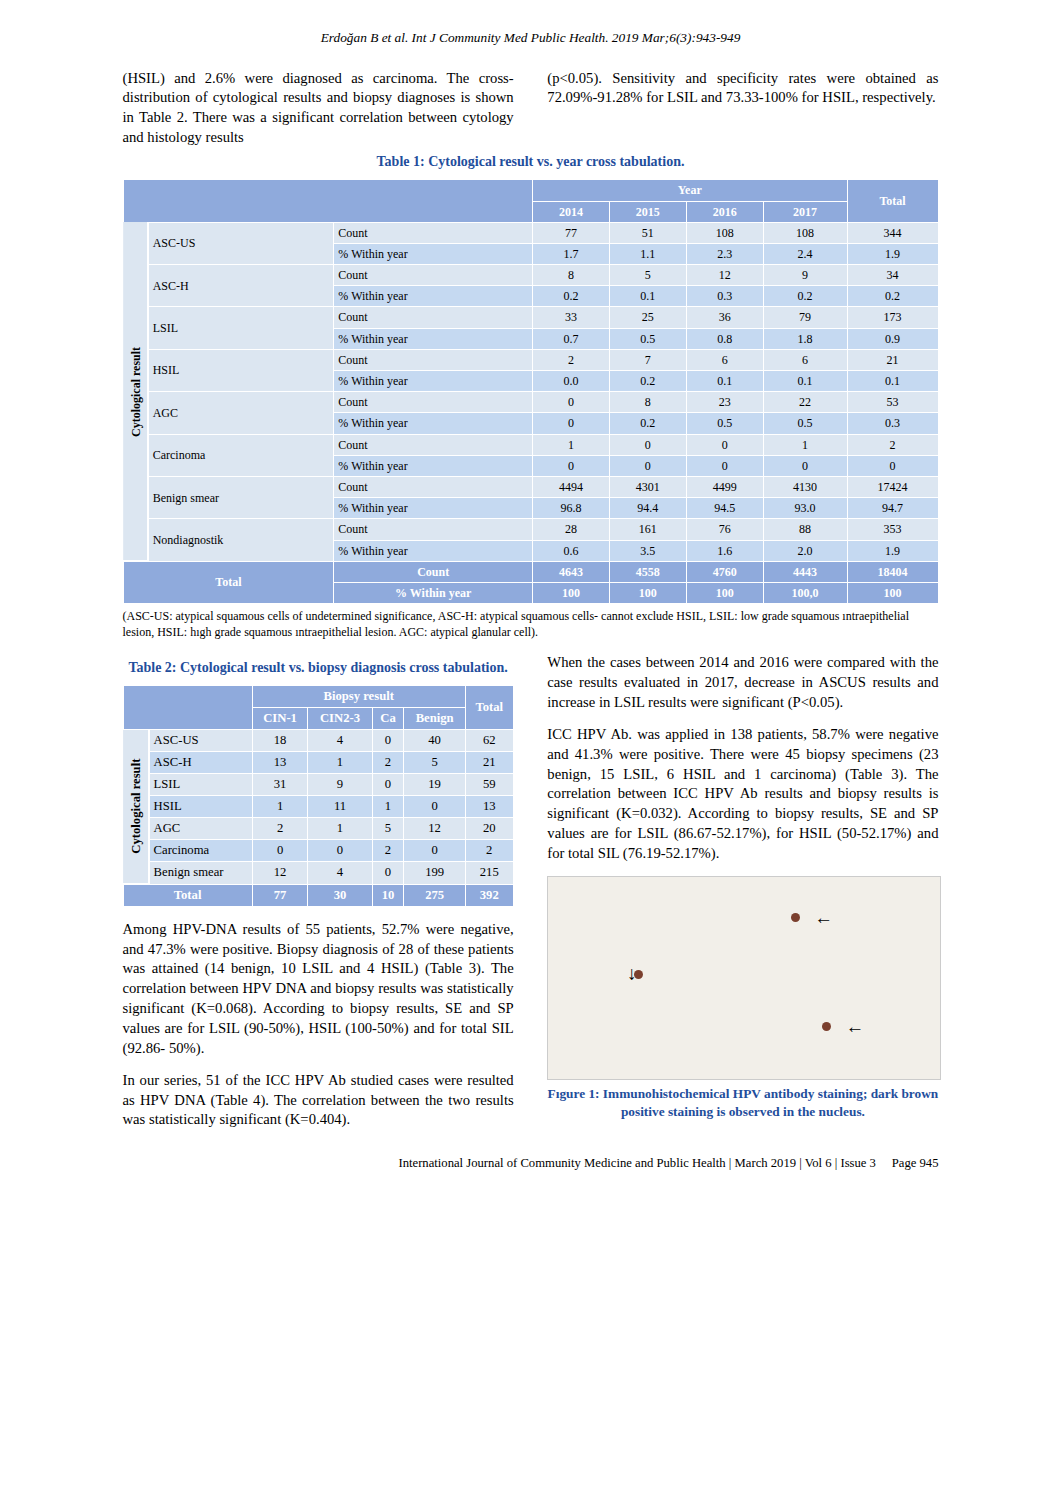Erdoğan B et al. Int J Community Med Public Health. 2019 Mar;6(3):943-949
(HSIL) and 2.6% were diagnosed as carcinoma. The cross-distribution of cytological results and biopsy diagnoses is shown in Table 2. There was a significant correlation between cytology and histology results
(p<0.05). Sensitivity and specificity rates were obtained as 72.09%-91.28% for LSIL and 73.33-100% for HSIL, respectively.
Table 1: Cytological result vs. year cross tabulation.
| | Year | Total |
| --- | --- | --- |
| 2014 | 2015 | 2016 | 2017 |
| Cytological result | ASC-US | Count | 77 | 51 | 108 | 108 | 344 |
| % Within year | 1.7 | 1.1 | 2.3 | 2.4 | 1.9 |
| ASC-H | Count | 8 | 5 | 12 | 9 | 34 |
| % Within year | 0.2 | 0.1 | 0.3 | 0.2 | 0.2 |
| LSIL | Count | 33 | 25 | 36 | 79 | 173 |
| % Within year | 0.7 | 0.5 | 0.8 | 1.8 | 0.9 |
| HSIL | Count | 2 | 7 | 6 | 6 | 21 |
| % Within year | 0.0 | 0.2 | 0.1 | 0.1 | 0.1 |
| AGC | Count | 0 | 8 | 23 | 22 | 53 |
| % Within year | 0 | 0.2 | 0.5 | 0.5 | 0.3 |
| Carcinoma | Count | 1 | 0 | 0 | 1 | 2 |
| % Within year | 0 | 0 | 0 | 0 | 0 |
| Benign smear | Count | 4494 | 4301 | 4499 | 4130 | 17424 |
| % Within year | 96.8 | 94.4 | 94.5 | 93.0 | 94.7 |
| Nondiagnostik | Count | 28 | 161 | 76 | 88 | 353 |
| % Within year | 0.6 | 3.5 | 1.6 | 2.0 | 1.9 |
| Total | Count | 4643 | 4558 | 4760 | 4443 | 18404 |
| % Within year | 100 | 100 | 100 | 100,0 | 100 |
(ASC-US: atypical squamous cells of undetermined significance, ASC-H: atypical squamous cells- cannot exclude HSIL, LSIL: low grade squamous ıntraepithelial lesion, HSIL: hıgh grade squamous ıntraepithelial lesion. AGC: atypical glanular cell).
Table 2: Cytological result vs. biopsy diagnosis cross tabulation.
| | Biopsy result | Total |
| --- | --- | --- |
| CIN-1 | CIN2-3 | Ca | Benign |
| Cytological result | ASC-US | 18 | 4 | 0 | 40 | 62 |
| ASC-H | 13 | 1 | 2 | 5 | 21 |
| LSIL | 31 | 9 | 0 | 19 | 59 |
| HSIL | 1 | 11 | 1 | 0 | 13 |
| AGC | 2 | 1 | 5 | 12 | 20 |
| Carcinoma | 0 | 0 | 2 | 0 | 2 |
| Benign smear | 12 | 4 | 0 | 199 | 215 |
| Total | 77 | 30 | 10 | 275 | 392 |
Among HPV-DNA results of 55 patients, 52.7% were negative, and 47.3% were positive. Biopsy diagnosis of 28 of these patients was attained (14 benign, 10 LSIL and 4 HSIL) (Table 3). The correlation between HPV DNA and biopsy results was statistically significant (K=0.068). According to biopsy results, SE and SP values are for LSIL (90-50%), HSIL (100-50%) and for total SIL (92.86- 50%).
In our series, 51 of the ICC HPV Ab studied cases were resulted as HPV DNA (Table 4). The correlation between the two results was statistically significant (K=0.404).
When the cases between 2014 and 2016 were compared with the case results evaluated in 2017, decrease in ASCUS results and increase in LSIL results were significant (P<0.05).
ICC HPV Ab. was applied in 138 patients, 58.7% were negative and 41.3% were positive. There were 45 biopsy specimens (23 benign, 15 LSIL, 6 HSIL and 1 carcinoma) (Table 3). The correlation between ICC HPV Ab results and biopsy results is significant (K=0.032). According to biopsy results, SE and SP values are for LSIL (86.67-52.17%), for HSIL (50-52.17%) and for total SIL (76.19-52.17%).
← ← ←
Fıgure 1: Immunohistochemical HPV antibody staining; dark brown positive staining is observed in the nucleus.
International Journal of Community Medicine and Public Health | March 2019 | Vol 6 | Issue 3 Page 945